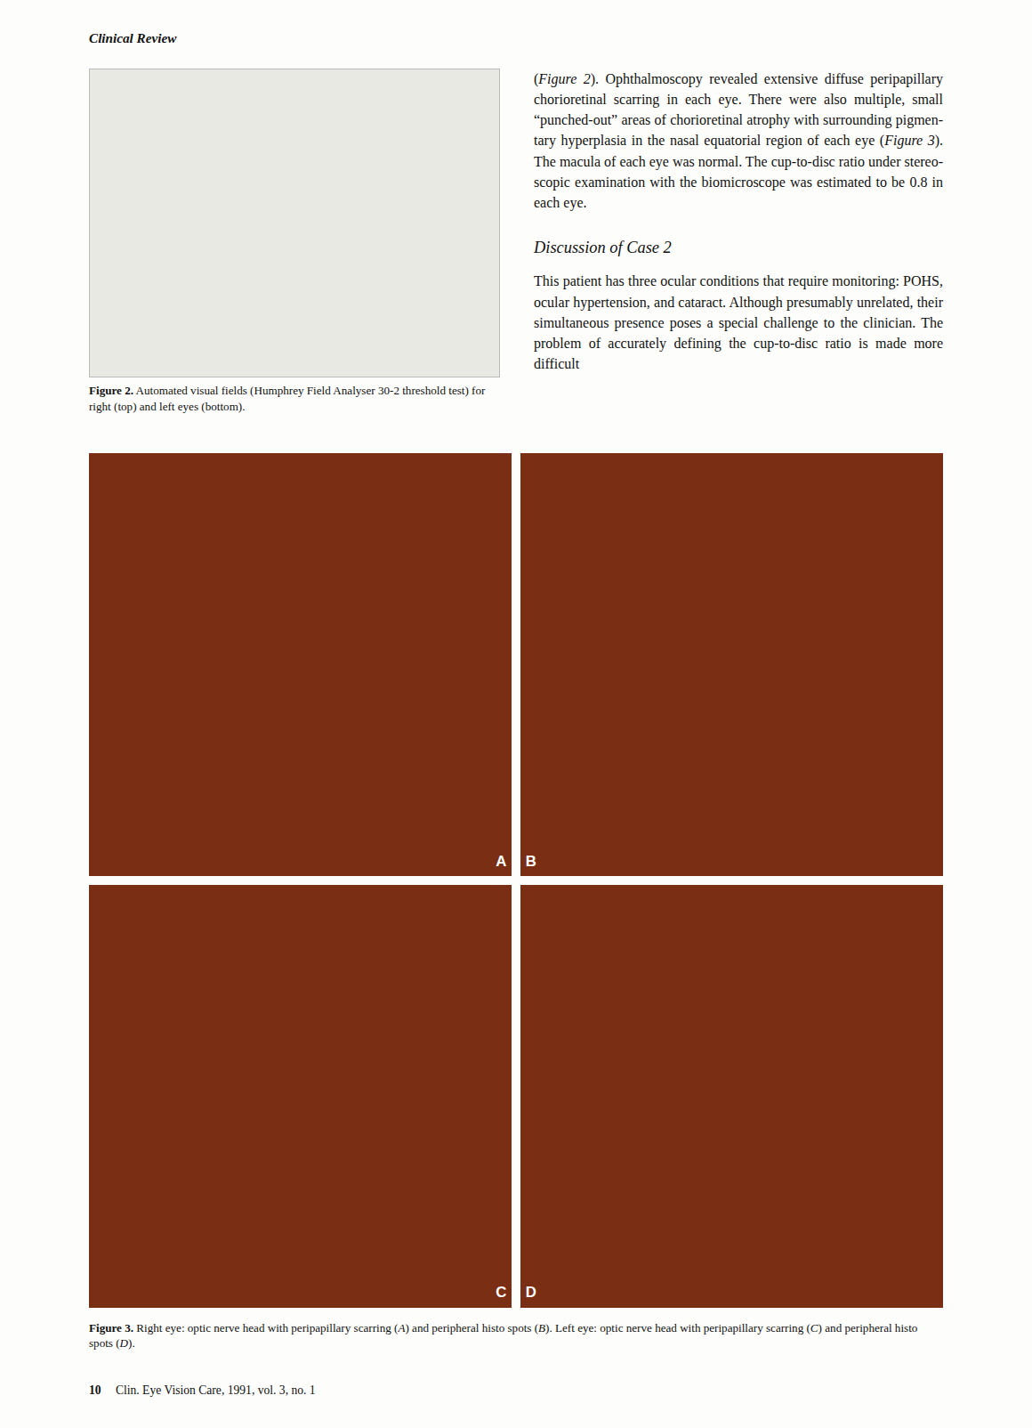Clinical Review
Figure 2. Automated visual fields (Humphrey Field Analyser 30-2 threshold test) for right (top) and left eyes (bottom).
(Figure 2). Ophthalmoscopy revealed extensive diffuse peripapillary chorioretinal scarring in each eye. There were also multiple, small “punched-out” areas of chorioretinal atrophy with surrounding pigmentary hyperplasia in the nasal equatorial region of each eye (Figure 3). The macula of each eye was normal. The cup-to-disc ratio under stereoscopic examination with the biomicroscope was estimated to be 0.8 in each eye.
Discussion of Case 2
This patient has three ocular conditions that require monitoring: POHS, ocular hypertension, and cataract. Although presumably unrelated, their simultaneous presence poses a special challenge to the clinician. The problem of accurately defining the cup-to-disc ratio is made more difficult
A
B
C
D
Figure 3. Right eye: optic nerve head with peripapillary scarring (A) and peripheral histo spots (B). Left eye: optic nerve head with peripapillary scarring (C) and peripheral histo spots (D).
10 Clin. Eye Vision Care, 1991, vol. 3, no. 1